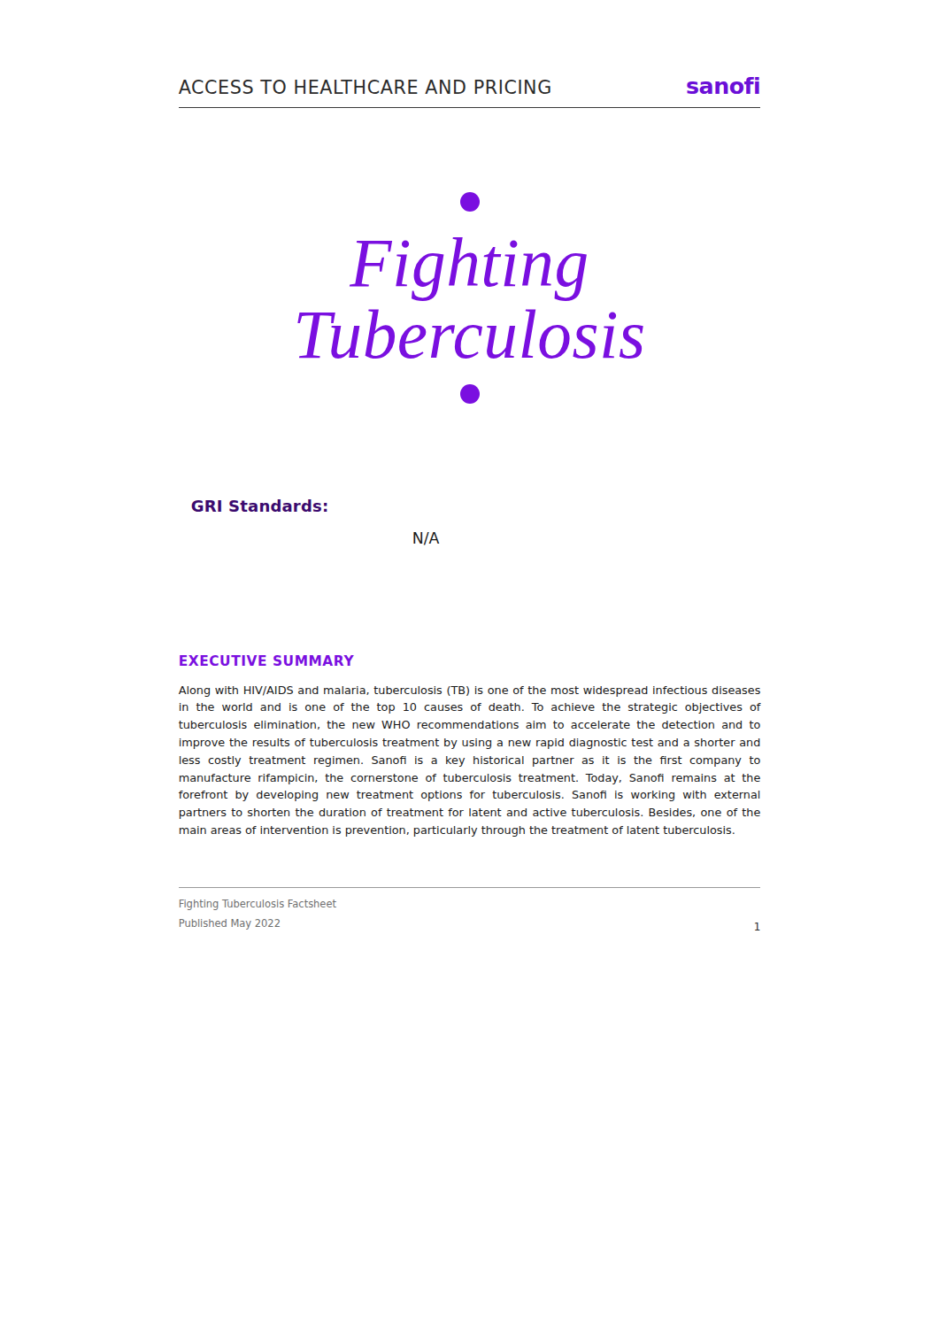ACCESS TO HEALTHCARE AND PRICING
sanofi
FightingTuberculosis
GRI Standards:
N/A
EXECUTIVE SUMMARY
Along with HIV/AIDS and malaria, tuberculosis (TB) is one of the most widespread infectious diseases in the world and is one of the top 10 causes of death. To achieve the strategic objectives of tuberculosis elimination, the new WHO recommendations aim to accelerate the detection and to improve the results of tuberculosis treatment by using a new rapid diagnostic test and a shorter and less costly treatment regimen. Sanofi is a key historical partner as it is the first company to manufacture rifampicin, the cornerstone of tuberculosis treatment. Today, Sanofi remains at the forefront by developing new treatment options for tuberculosis. Sanofi is working with external partners to shorten the duration of treatment for latent and active tuberculosis. Besides, one of the main areas of intervention is prevention, particularly through the treatment of latent tuberculosis.
Fighting Tuberculosis Factsheet
Published May 2022
1